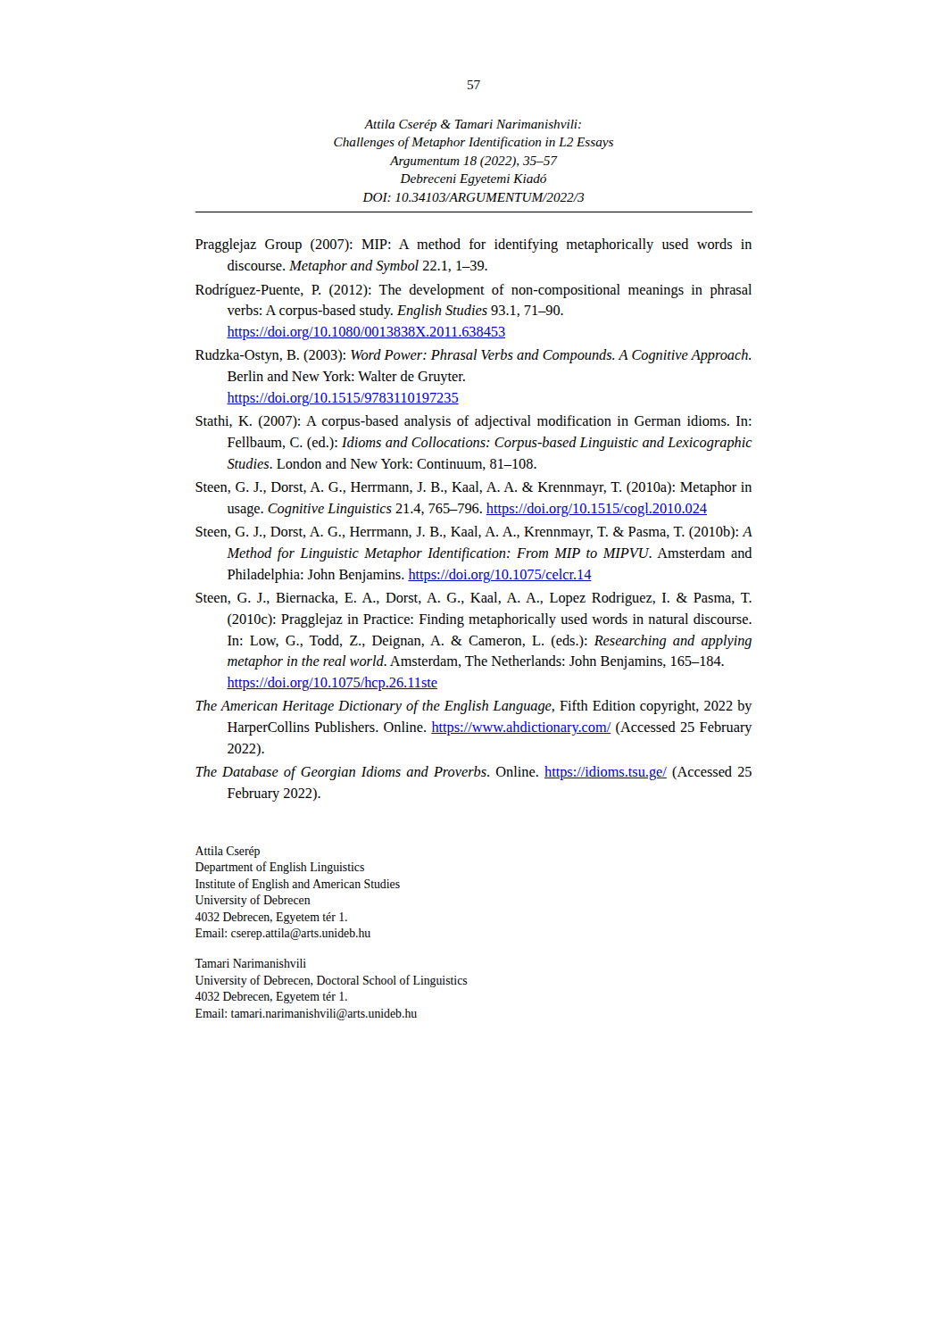57
Attila Cserép & Tamari Narimanishvili:
Challenges of Metaphor Identification in L2 Essays
Argumentum 18 (2022), 35–57
Debreceni Egyetemi Kiadó
DOI: 10.34103/ARGUMENTUM/2022/3
Pragglejaz Group (2007): MIP: A method for identifying metaphorically used words in discourse. Metaphor and Symbol 22.1, 1–39.
Rodríguez-Puente, P. (2012): The development of non-compositional meanings in phrasal verbs: A corpus-based study. English Studies 93.1, 71–90.
https://doi.org/10.1080/0013838X.2011.638453
Rudzka-Ostyn, B. (2003): Word Power: Phrasal Verbs and Compounds. A Cognitive Approach. Berlin and New York: Walter de Gruyter.
https://doi.org/10.1515/9783110197235
Stathi, K. (2007): A corpus-based analysis of adjectival modification in German idioms. In: Fellbaum, C. (ed.): Idioms and Collocations: Corpus-based Linguistic and Lexicographic Studies. London and New York: Continuum, 81–108.
Steen, G. J., Dorst, A. G., Herrmann, J. B., Kaal, A. A. & Krennmayr, T. (2010a): Metaphor in usage. Cognitive Linguistics 21.4, 765–796. https://doi.org/10.1515/cogl.2010.024
Steen, G. J., Dorst, A. G., Herrmann, J. B., Kaal, A. A., Krennmayr, T. & Pasma, T. (2010b): A Method for Linguistic Metaphor Identification: From MIP to MIPVU. Amsterdam and Philadelphia: John Benjamins. https://doi.org/10.1075/celcr.14
Steen, G. J., Biernacka, E. A., Dorst, A. G., Kaal, A. A., Lopez Rodriguez, I. & Pasma, T. (2010c): Pragglejaz in Practice: Finding metaphorically used words in natural discourse. In: Low, G., Todd, Z., Deignan, A. & Cameron, L. (eds.): Researching and applying metaphor in the real world. Amsterdam, The Netherlands: John Benjamins, 165–184.
https://doi.org/10.1075/hcp.26.11ste
The American Heritage Dictionary of the English Language, Fifth Edition copyright, 2022 by HarperCollins Publishers. Online. https://www.ahdictionary.com/ (Accessed 25 February 2022).
The Database of Georgian Idioms and Proverbs. Online. https://idioms.tsu.ge/ (Accessed 25 February 2022).
Attila Cserép
Department of English Linguistics
Institute of English and American Studies
University of Debrecen
4032 Debrecen, Egyetem tér 1.
Email: cserep.attila@arts.unideb.hu
Tamari Narimanishvili
University of Debrecen, Doctoral School of Linguistics
4032 Debrecen, Egyetem tér 1.
Email: tamari.narimanishvili@arts.unideb.hu